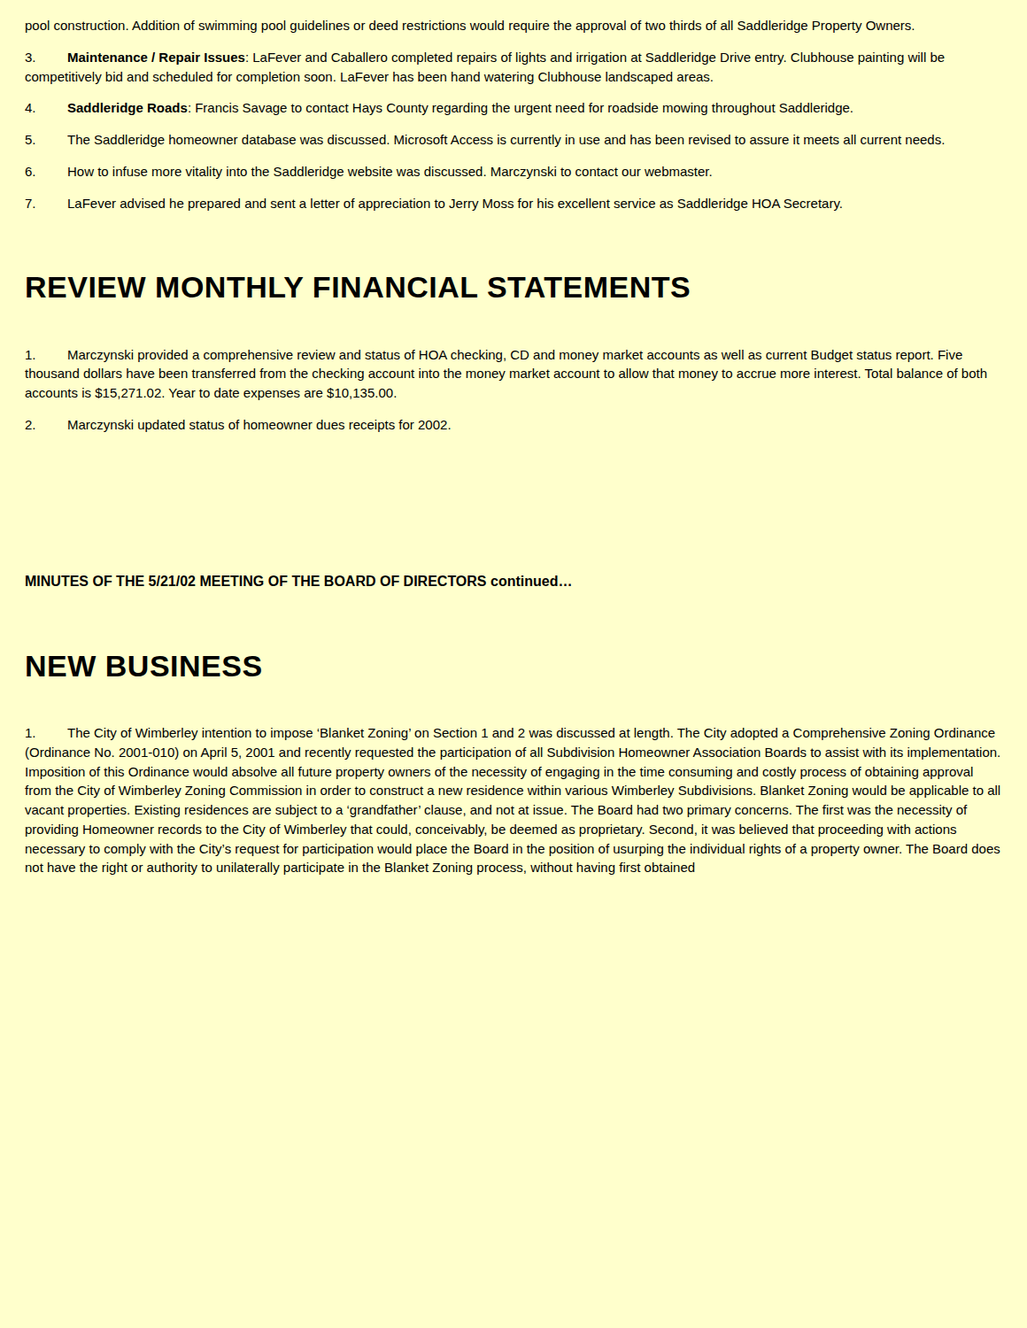pool construction. Addition of swimming pool guidelines or deed restrictions would require the approval of two thirds of all Saddleridge Property Owners.
3. Maintenance / Repair Issues: LaFever and Caballero completed repairs of lights and irrigation at Saddleridge Drive entry. Clubhouse painting will be competitively bid and scheduled for completion soon. LaFever has been hand watering Clubhouse landscaped areas.
4. Saddleridge Roads: Francis Savage to contact Hays County regarding the urgent need for roadside mowing throughout Saddleridge.
5. The Saddleridge homeowner database was discussed. Microsoft Access is currently in use and has been revised to assure it meets all current needs.
6. How to infuse more vitality into the Saddleridge website was discussed. Marczynski to contact our webmaster.
7. LaFever advised he prepared and sent a letter of appreciation to Jerry Moss for his excellent service as Saddleridge HOA Secretary.
REVIEW MONTHLY FINANCIAL STATEMENTS
1. Marczynski provided a comprehensive review and status of HOA checking, CD and money market accounts as well as current Budget status report. Five thousand dollars have been transferred from the checking account into the money market account to allow that money to accrue more interest. Total balance of both accounts is $15,271.02. Year to date expenses are $10,135.00.
2. Marczynski updated status of homeowner dues receipts for 2002.
MINUTES OF THE 5/21/02 MEETING OF THE BOARD OF DIRECTORS continued…
NEW BUSINESS
1. The City of Wimberley intention to impose ‘Blanket Zoning’ on Section 1 and 2 was discussed at length. The City adopted a Comprehensive Zoning Ordinance (Ordinance No. 2001-010) on April 5, 2001 and recently requested the participation of all Subdivision Homeowner Association Boards to assist with its implementation. Imposition of this Ordinance would absolve all future property owners of the necessity of engaging in the time consuming and costly process of obtaining approval from the City of Wimberley Zoning Commission in order to construct a new residence within various Wimberley Subdivisions. Blanket Zoning would be applicable to all vacant properties. Existing residences are subject to a ‘grandfather’ clause, and not at issue. The Board had two primary concerns. The first was the necessity of providing Homeowner records to the City of Wimberley that could, conceivably, be deemed as proprietary. Second, it was believed that proceeding with actions necessary to comply with the City’s request for participation would place the Board in the position of usurping the individual rights of a property owner. The Board does not have the right or authority to unilaterally participate in the Blanket Zoning process, without having first obtained